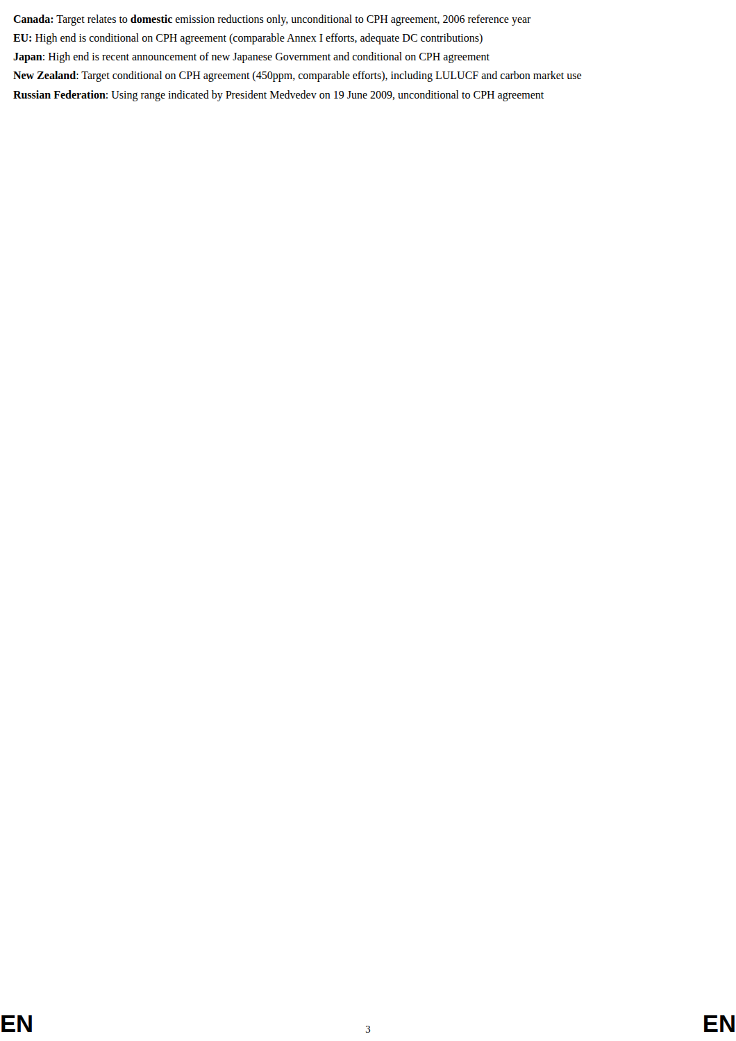Canada: Target relates to domestic emission reductions only, unconditional to CPH agreement, 2006 reference year
EU: High end is conditional on CPH agreement (comparable Annex I efforts, adequate DC contributions)
Japan: High end is recent announcement of new Japanese Government and conditional on CPH agreement
New Zealand: Target conditional on CPH agreement (450ppm, comparable efforts), including LULUCF and carbon market use
Russian Federation: Using range indicated by President Medvedev on 19 June 2009, unconditional to CPH agreement
EN 3 EN